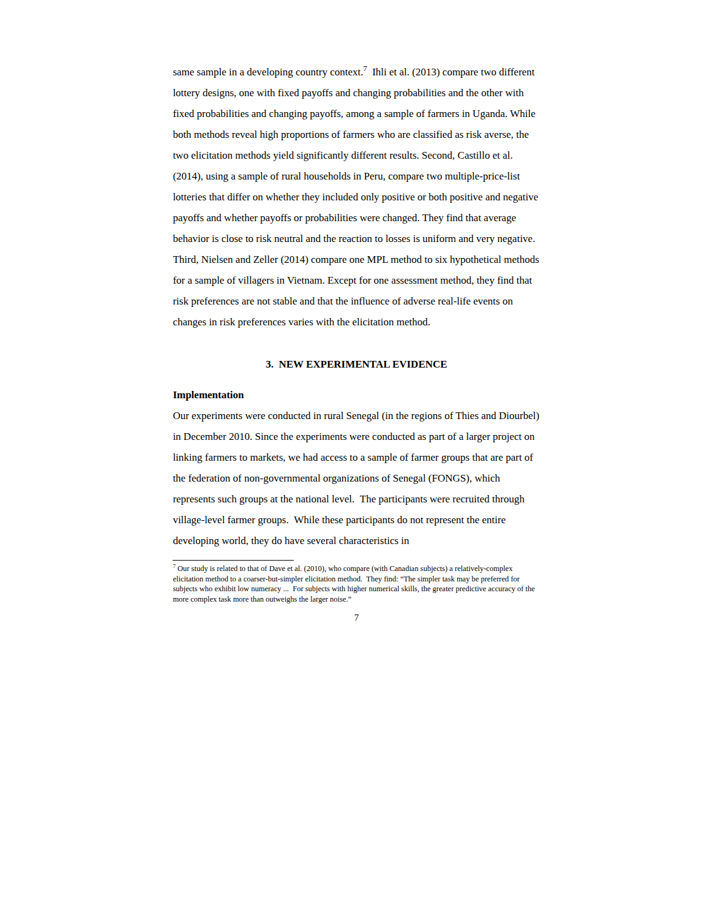same sample in a developing country context.7 Ihli et al. (2013) compare two different lottery designs, one with fixed payoffs and changing probabilities and the other with fixed probabilities and changing payoffs, among a sample of farmers in Uganda. While both methods reveal high proportions of farmers who are classified as risk averse, the two elicitation methods yield significantly different results. Second, Castillo et al. (2014), using a sample of rural households in Peru, compare two multiple-price-list lotteries that differ on whether they included only positive or both positive and negative payoffs and whether payoffs or probabilities were changed. They find that average behavior is close to risk neutral and the reaction to losses is uniform and very negative. Third, Nielsen and Zeller (2014) compare one MPL method to six hypothetical methods for a sample of villagers in Vietnam. Except for one assessment method, they find that risk preferences are not stable and that the influence of adverse real-life events on changes in risk preferences varies with the elicitation method.
3. NEW EXPERIMENTAL EVIDENCE
Implementation
Our experiments were conducted in rural Senegal (in the regions of Thies and Diourbel) in December 2010. Since the experiments were conducted as part of a larger project on linking farmers to markets, we had access to a sample of farmer groups that are part of the federation of non-governmental organizations of Senegal (FONGS), which represents such groups at the national level. The participants were recruited through village-level farmer groups. While these participants do not represent the entire developing world, they do have several characteristics in
7 Our study is related to that of Dave et al. (2010), who compare (with Canadian subjects) a relatively-complex elicitation method to a coarser-but-simpler elicitation method. They find: “The simpler task may be preferred for subjects who exhibit low numeracy ... For subjects with higher numerical skills, the greater predictive accuracy of the more complex task more than outweighs the larger noise.”
7